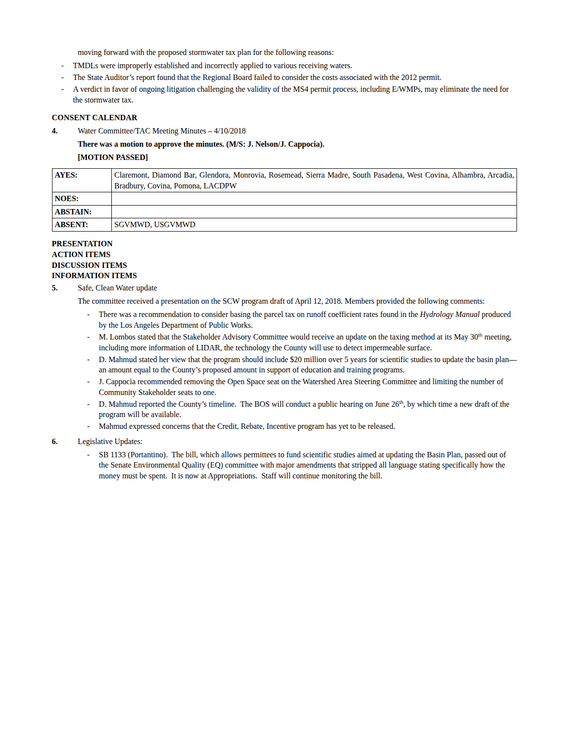moving forward with the proposed stormwater tax plan for the following reasons:
TMDLs were improperly established and incorrectly applied to various receiving waters.
The State Auditor’s report found that the Regional Board failed to consider the costs associated with the 2012 permit.
A verdict in favor of ongoing litigation challenging the validity of the MS4 permit process, including E/WMPs, may eliminate the need for the stormwater tax.
CONSENT CALENDAR
4.
Water Committee/TAC Meeting Minutes – 4/10/2018
There was a motion to approve the minutes. (M/S: J. Nelson/J. Cappocia).
[MOTION PASSED]
| AYES: | Claremont, Diamond Bar, Glendora, Monrovia, Rosemead, Sierra Madre, South Pasadena, West Covina, Alhambra, Arcadia, Bradbury, Covina, Pomona, LACDPW |
| NOES: | |
| ABSTAIN: | |
| ABSENT: | SGVMWD, USGVMWD |
PRESENTATION
ACTION ITEMS
DISCUSSION ITEMS
INFORMATION ITEMS
5.
Safe, Clean Water update
The committee received a presentation on the SCW program draft of April 12, 2018. Members provided the following comments:
There was a recommendation to consider basing the parcel tax on runoff coefficient rates found in the Hydrology Manual produced by the Los Angeles Department of Public Works.
M. Lombos stated that the Stakeholder Advisory Committee would receive an update on the taxing method at its May 30th meeting, including more information of LIDAR, the technology the County will use to detect impermeable surface.
D. Mahmud stated her view that the program should include $20 million over 5 years for scientific studies to update the basin plan—an amount equal to the County’s proposed amount in support of education and training programs.
J. Cappocia recommended removing the Open Space seat on the Watershed Area Steering Committee and limiting the number of Community Stakeholder seats to one.
D. Mahmud reported the County’s timeline. The BOS will conduct a public hearing on June 26th, by which time a new draft of the program will be available.
Mahmud expressed concerns that the Credit, Rebate, Incentive program has yet to be released.
6.
Legislative Updates:
SB 1133 (Portantino). The bill, which allows permittees to fund scientific studies aimed at updating the Basin Plan, passed out of the Senate Environmental Quality (EQ) committee with major amendments that stripped all language stating specifically how the money must be spent. It is now at Appropriations. Staff will continue monitoring the bill.